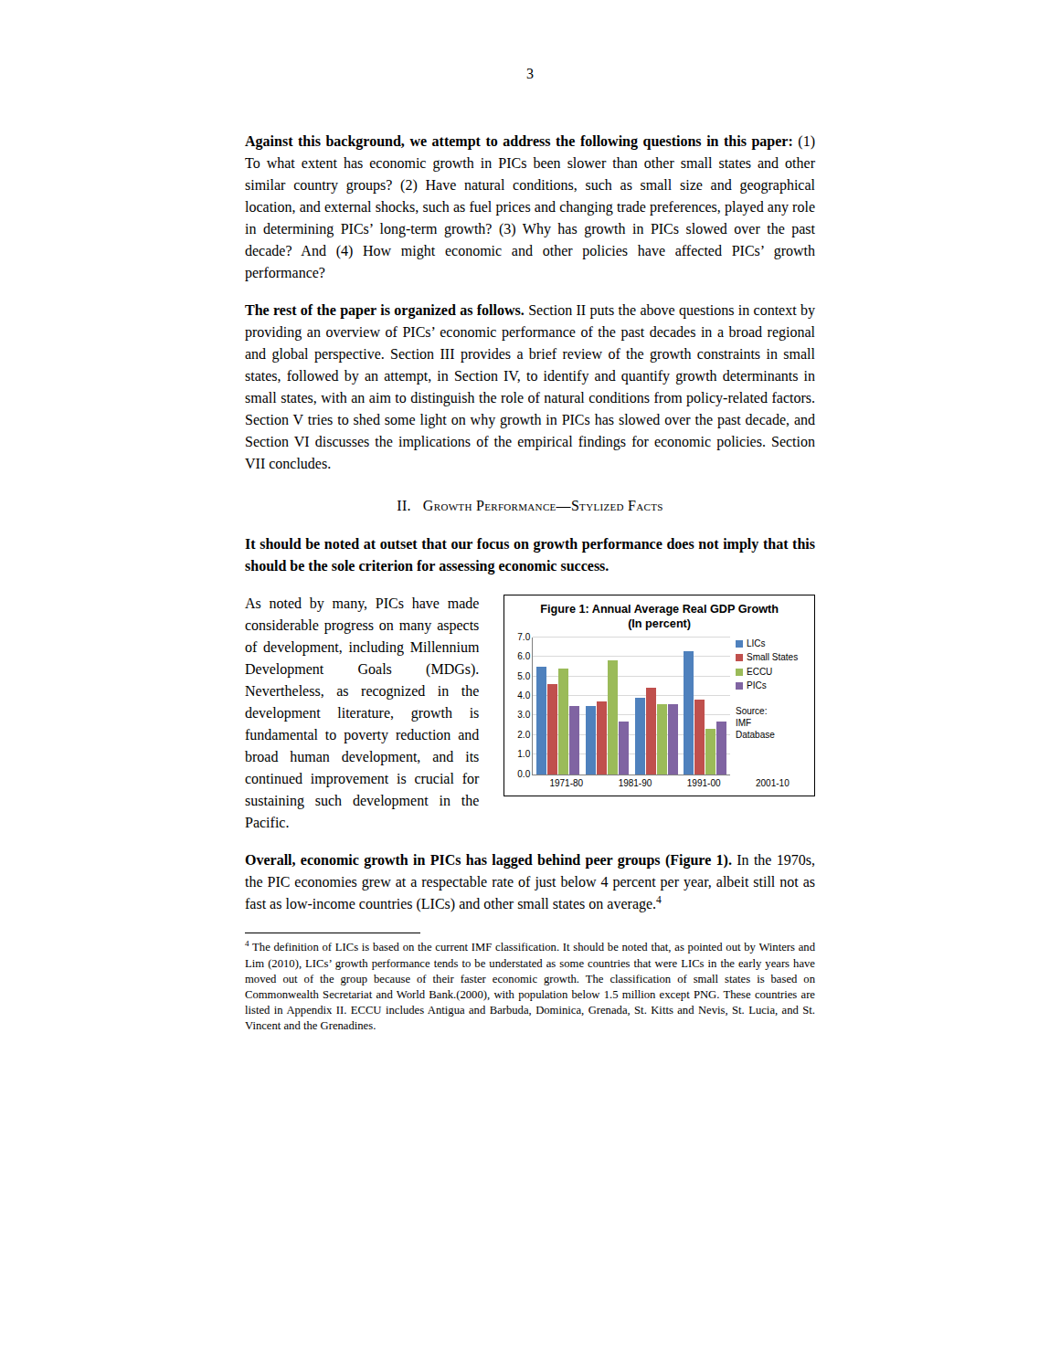3
Against this background, we attempt to address the following questions in this paper: (1) To what extent has economic growth in PICs been slower than other small states and other similar country groups? (2) Have natural conditions, such as small size and geographical location, and external shocks, such as fuel prices and changing trade preferences, played any role in determining PICs’ long-term growth? (3) Why has growth in PICs slowed over the past decade? And (4) How might economic and other policies have affected PICs’ growth performance?
The rest of the paper is organized as follows. Section II puts the above questions in context by providing an overview of PICs’ economic performance of the past decades in a broad regional and global perspective. Section III provides a brief review of the growth constraints in small states, followed by an attempt, in Section IV, to identify and quantify growth determinants in small states, with an aim to distinguish the role of natural conditions from policy-related factors. Section V tries to shed some light on why growth in PICs has slowed over the past decade, and Section VI discusses the implications of the empirical findings for economic policies. Section VII concludes.
II. Growth Performance—Stylized Facts
It should be noted at outset that our focus on growth performance does not imply that this should be the sole criterion for assessing economic success.
Figure 1: Annual Average Real GDP Growth
(In percent)
7.0 6.0 5.0 4.0 3.0 2.0 1.0 0.0
LICs
Small States
ECCU
PICs
Source:
IMF
Database
1971-80 1981-90 1991-00 2001-10
As noted by many, PICs have made considerable progress on many aspects of development, including Millennium Development Goals (MDGs). Nevertheless, as recognized in the development literature, growth is fundamental to poverty reduction and broad human development, and its continued improvement is crucial for sustaining such development in the Pacific.
Overall, economic growth in PICs has lagged behind peer groups (Figure 1). In the 1970s, the PIC economies grew at a respectable rate of just below 4 percent per year, albeit still not as fast as low-income countries (LICs) and other small states on average.4
4 The definition of LICs is based on the current IMF classification. It should be noted that, as pointed out by Winters and Lim (2010), LICs’ growth performance tends to be understated as some countries that were LICs in the early years have moved out of the group because of their faster economic growth. The classification of small states is based on Commonwealth Secretariat and World Bank.(2000), with population below 1.5 million except PNG. These countries are listed in Appendix II. ECCU includes Antigua and Barbuda, Dominica, Grenada, St. Kitts and Nevis, St. Lucia, and St. Vincent and the Grenadines.